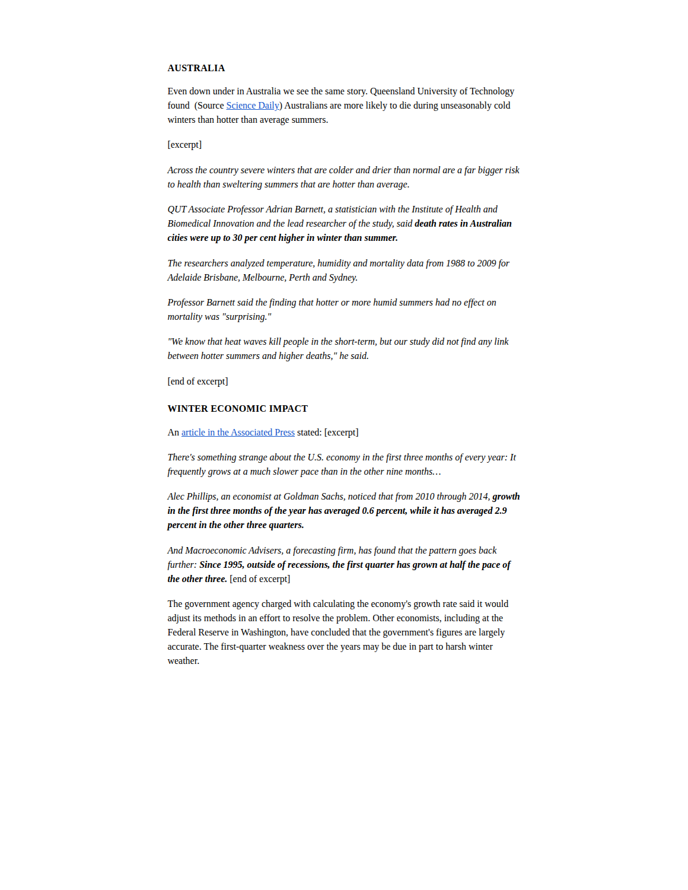AUSTRALIA
Even down under in Australia we see the same story. Queensland University of Technology found (Source Science Daily) Australians are more likely to die during unseasonably cold winters than hotter than average summers.
[excerpt]
Across the country severe winters that are colder and drier than normal are a far bigger risk to health than sweltering summers that are hotter than average.
QUT Associate Professor Adrian Barnett, a statistician with the Institute of Health and Biomedical Innovation and the lead researcher of the study, said death rates in Australian cities were up to 30 per cent higher in winter than summer.
The researchers analyzed temperature, humidity and mortality data from 1988 to 2009 for Adelaide Brisbane, Melbourne, Perth and Sydney.
Professor Barnett said the finding that hotter or more humid summers had no effect on mortality was "surprising."
"We know that heat waves kill people in the short-term, but our study did not find any link between hotter summers and higher deaths," he said.
[end of excerpt]
WINTER ECONOMIC IMPACT
An article in the Associated Press stated: [excerpt]
There's something strange about the U.S. economy in the first three months of every year: It frequently grows at a much slower pace than in the other nine months…
Alec Phillips, an economist at Goldman Sachs, noticed that from 2010 through 2014, growth in the first three months of the year has averaged 0.6 percent, while it has averaged 2.9 percent in the other three quarters.
And Macroeconomic Advisers, a forecasting firm, has found that the pattern goes back further: Since 1995, outside of recessions, the first quarter has grown at half the pace of the other three. [end of excerpt]
The government agency charged with calculating the economy's growth rate said it would adjust its methods in an effort to resolve the problem. Other economists, including at the Federal Reserve in Washington, have concluded that the government's figures are largely accurate. The first-quarter weakness over the years may be due in part to harsh winter weather.